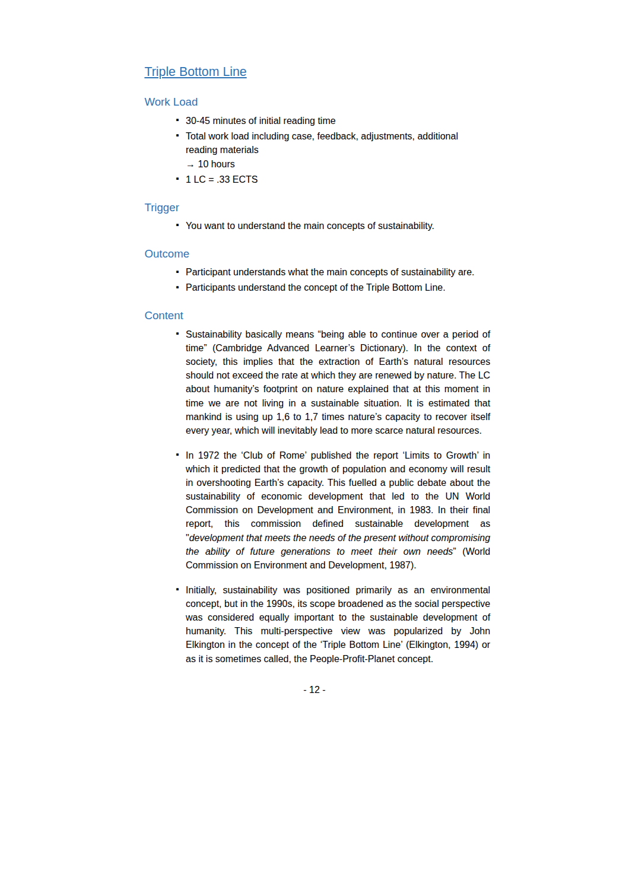Triple Bottom Line
Work Load
30-45 minutes of initial reading time
Total work load including case, feedback, adjustments, additional reading materials → 10 hours
1 LC = .33 ECTS
Trigger
You want to understand the main concepts of sustainability.
Outcome
Participant understands what the main concepts of sustainability are.
Participants understand the concept of the Triple Bottom Line.
Content
Sustainability basically means “being able to continue over a period of time” (Cambridge Advanced Learner’s Dictionary). In the context of society, this implies that the extraction of Earth’s natural resources should not exceed the rate at which they are renewed by nature. The LC about humanity’s footprint on nature explained that at this moment in time we are not living in a sustainable situation. It is estimated that mankind is using up 1,6 to 1,7 times nature’s capacity to recover itself every year, which will inevitably lead to more scarce natural resources.
In 1972 the ‘Club of Rome’ published the report ‘Limits to Growth’ in which it predicted that the growth of population and economy will result in overshooting Earth’s capacity. This fuelled a public debate about the sustainability of economic development that led to the UN World Commission on Development and Environment, in 1983. In their final report, this commission defined sustainable development as "development that meets the needs of the present without compromising the ability of future generations to meet their own needs” (World Commission on Environment and Development, 1987).
Initially, sustainability was positioned primarily as an environmental concept, but in the 1990s, its scope broadened as the social perspective was considered equally important to the sustainable development of humanity. This multi-perspective view was popularized by John Elkington in the concept of the ‘Triple Bottom Line’ (Elkington, 1994) or as it is sometimes called, the People-Profit-Planet concept.
- 12 -